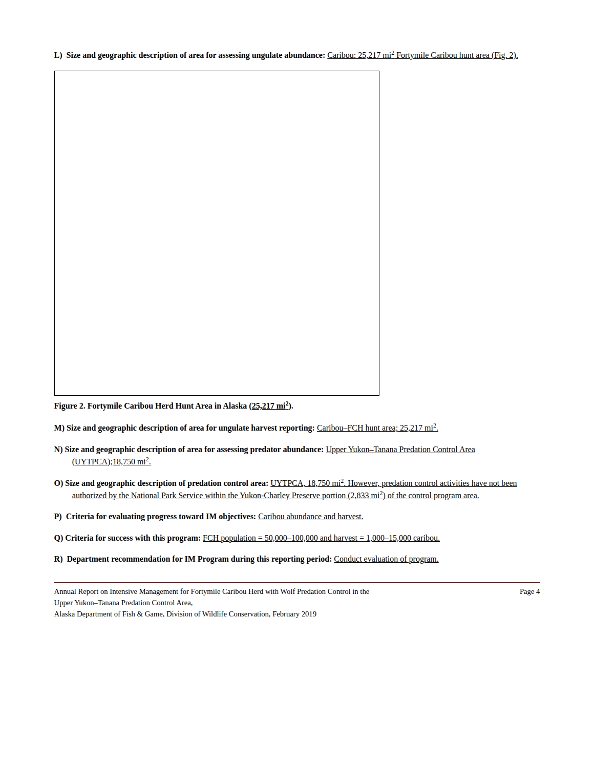L) Size and geographic description of area for assessing ungulate abundance: Caribou: 25,217 mi2 Fortymile Caribou hunt area (Fig. 2).
Figure 2. Fortymile Caribou Herd Hunt Area in Alaska (25,217 mi2).
M) Size and geographic description of area for ungulate harvest reporting: Caribou–FCH hunt area; 25,217 mi2.
N) Size and geographic description of area for assessing predator abundance: Upper Yukon–Tanana Predation Control Area (UYTPCA);18,750 mi2.
O) Size and geographic description of predation control area: UYTPCA, 18,750 mi2. However, predation control activities have not been authorized by the National Park Service within the Yukon-Charley Preserve portion (2,833 mi2) of the control program area.
P) Criteria for evaluating progress toward IM objectives: Caribou abundance and harvest.
Q) Criteria for success with this program: FCH population = 50,000–100,000 and harvest = 1,000–15,000 caribou.
R) Department recommendation for IM Program during this reporting period: Conduct evaluation of program.
Page 4 Annual Report on Intensive Management for Fortymile Caribou Herd with Wolf Predation Control in the Upper Yukon–Tanana Predation Control Area, Alaska Department of Fish & Game, Division of Wildlife Conservation, February 2019